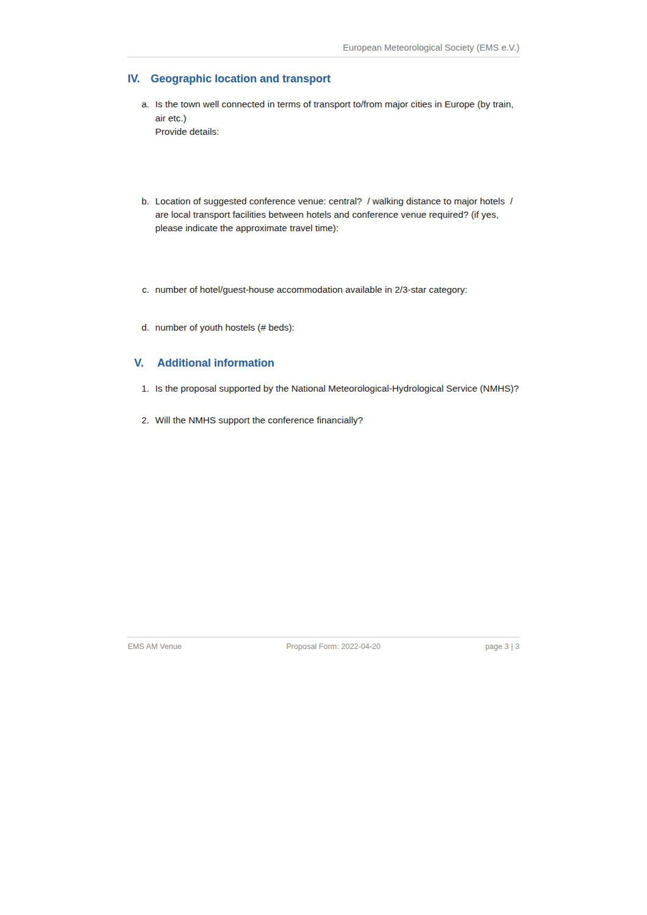European Meteorological Society (EMS e.V.)
IV. Geographic location and transport
Is the town well connected in terms of transport to/from major cities in Europe (by train, air etc.)
Provide details:
Location of suggested conference venue: central? / walking distance to major hotels / are local transport facilities between hotels and conference venue required? (if yes, please indicate the approximate travel time):
number of hotel/guest-house accommodation available in 2/3-star category:
number of youth hostels (# beds):
V. Additional information
Is the proposal supported by the National Meteorological-Hydrological Service (NMHS)?
Will the NMHS support the conference financially?
EMS AM Venue Proposal Form: 2022-04-20 page 3 | 3